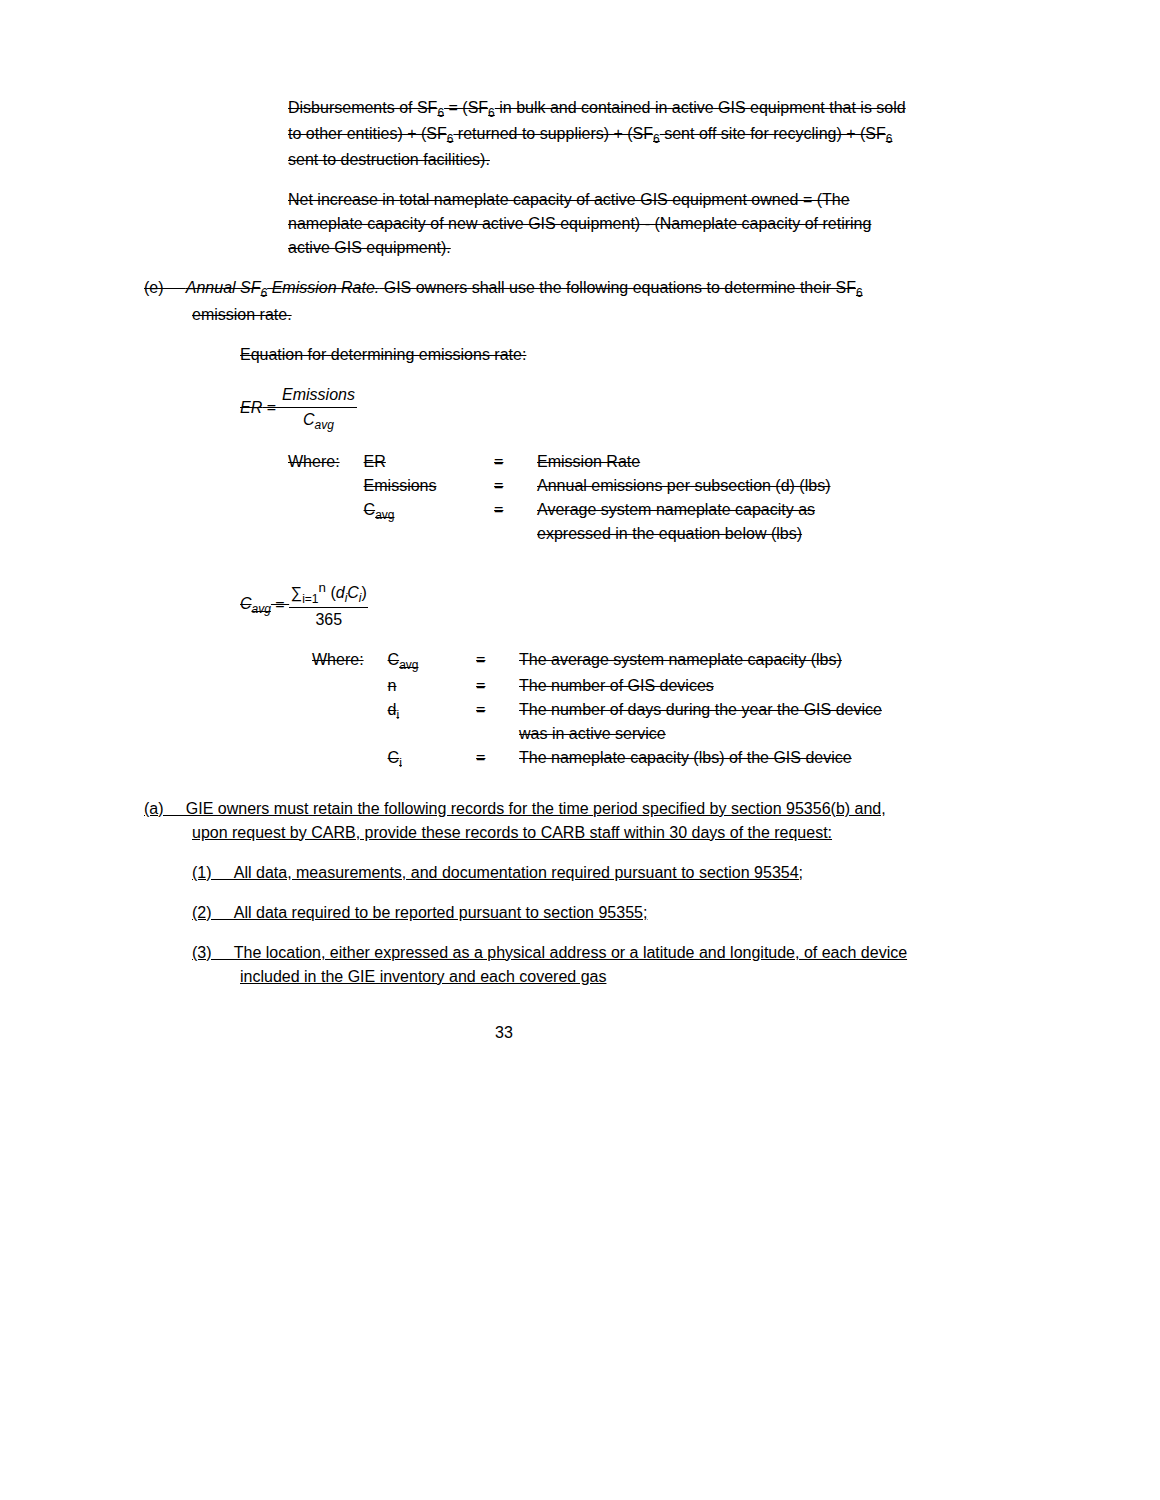Disbursements of SF6 = (SF6 in bulk and contained in active GIS equipment that is sold to other entities) + (SF6 returned to suppliers) + (SF6 sent off site for recycling) + (SF6 sent to destruction facilities).
Net increase in total nameplate capacity of active GIS equipment owned = (The nameplate capacity of new active GIS equipment) - (Nameplate capacity of retiring active GIS equipment).
(e) Annual SF6 Emission Rate. GIS owners shall use the following equations to determine their SF6 emission rate.
Equation for determining emissions rate:
ER = Emissions Cavg
| Where: | ER | = | Emission Rate |
| | Emissions | = | Annual emissions per subsection (d) (lbs) |
| | C avg | = | Average system nameplate capacity as expressed in the equation below (lbs) |
Cavg = ∑i=1n (diCi) 365
| Where: | C avg | = | The average system nameplate capacity (lbs) |
| | n | = | The number of GIS devices |
| | d i | = | The number of days during the year the GIS device was in active service |
| | C i | = | The nameplate capacity (lbs) of the GIS device |
(a) GIE owners must retain the following records for the time period specified by section 95356(b) and, upon request by CARB, provide these records to CARB staff within 30 days of the request:
(1) All data, measurements, and documentation required pursuant to section 95354;
(2) All data required to be reported pursuant to section 95355;
(3) The location, either expressed as a physical address or a latitude and longitude, of each device included in the GIE inventory and each covered gas
33